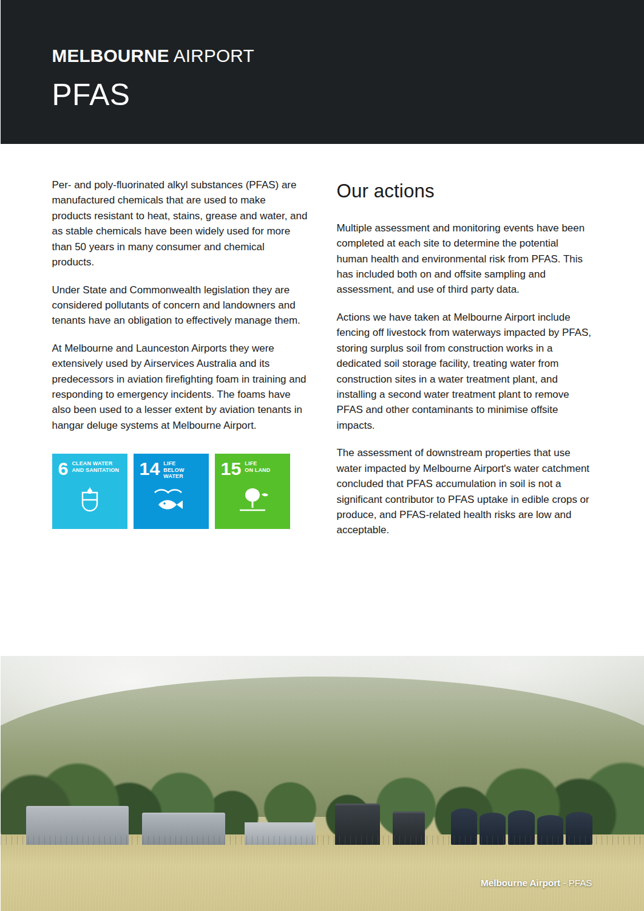MELBOURNE AIRPORT
PFAS
Per- and poly-fluorinated alkyl substances (PFAS) are manufactured chemicals that are used to make products resistant to heat, stains, grease and water, and as stable chemicals have been widely used for more than 50 years in many consumer and chemical products.
Under State and Commonwealth legislation they are considered pollutants of concern and landowners and tenants have an obligation to effectively manage them.
At Melbourne and Launceston Airports they were extensively used by Airservices Australia and its predecessors in aviation firefighting foam in training and responding to emergency incidents. The foams have also been used to a lesser extent by aviation tenants in hangar deluge systems at Melbourne Airport.
6 Clean water
and sanitation
14 Life
below water
15 Life
on land
Our actions
Multiple assessment and monitoring events have been completed at each site to determine the potential human health and environmental risk from PFAS. This has included both on and offsite sampling and assessment, and use of third party data.
Actions we have taken at Melbourne Airport include fencing off livestock from waterways impacted by PFAS, storing surplus soil from construction works in a dedicated soil storage facility, treating water from construction sites in a water treatment plant, and installing a second water treatment plant to remove PFAS and other contaminants to minimise offsite impacts.
The assessment of downstream properties that use water impacted by Melbourne Airport's water catchment concluded that PFAS accumulation in soil is not a significant contributor to PFAS uptake in edible crops or produce, and PFAS-related health risks are low and acceptable.
Melbourne Airport - PFAS